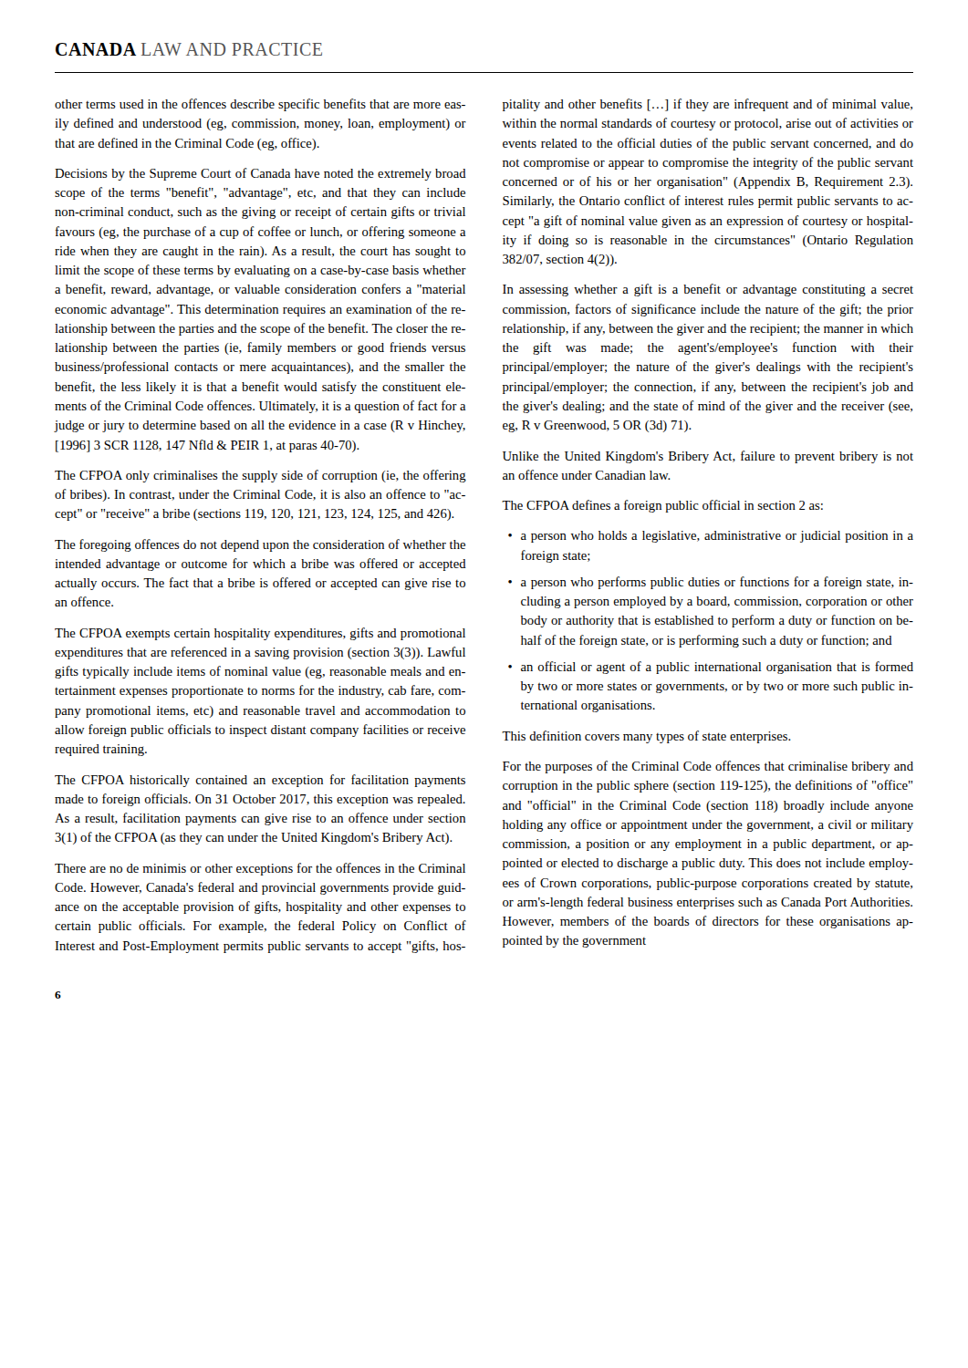Canada Law and Practice
other terms used in the offences describe specific benefits that are more easily defined and understood (eg, commission, money, loan, employment) or that are defined in the Criminal Code (eg, office).
Decisions by the Supreme Court of Canada have noted the extremely broad scope of the terms "benefit", "advantage", etc, and that they can include non-criminal conduct, such as the giving or receipt of certain gifts or trivial favours (eg, the purchase of a cup of coffee or lunch, or offering someone a ride when they are caught in the rain). As a result, the court has sought to limit the scope of these terms by evaluating on a case-by-case basis whether a benefit, reward, advantage, or valuable consideration confers a "material economic advantage". This determination requires an examination of the relationship between the parties and the scope of the benefit. The closer the relationship between the parties (ie, family members or good friends versus business/professional contacts or mere acquaintances), and the smaller the benefit, the less likely it is that a benefit would satisfy the constituent elements of the Criminal Code offences. Ultimately, it is a question of fact for a judge or jury to determine based on all the evidence in a case (R v Hinchey, [1996] 3 SCR 1128, 147 Nfld & PEIR 1, at paras 40-70).
The CFPOA only criminalises the supply side of corruption (ie, the offering of bribes). In contrast, under the Criminal Code, it is also an offence to "accept" or "receive" a bribe (sections 119, 120, 121, 123, 124, 125, and 426).
The foregoing offences do not depend upon the consideration of whether the intended advantage or outcome for which a bribe was offered or accepted actually occurs. The fact that a bribe is offered or accepted can give rise to an offence.
The CFPOA exempts certain hospitality expenditures, gifts and promotional expenditures that are referenced in a saving provision (section 3(3)). Lawful gifts typically include items of nominal value (eg, reasonable meals and entertainment expenses proportionate to norms for the industry, cab fare, company promotional items, etc) and reasonable travel and accommodation to allow foreign public officials to inspect distant company facilities or receive required training.
The CFPOA historically contained an exception for facilitation payments made to foreign officials. On 31 October 2017, this exception was repealed. As a result, facilitation payments can give rise to an offence under section 3(1) of the CFPOA (as they can under the United Kingdom's Bribery Act).
There are no de minimis or other exceptions for the offences in the Criminal Code. However, Canada's federal and provincial governments provide guidance on the acceptable provision of gifts, hospitality and other expenses to certain public officials. For example, the federal Policy on Conflict of Interest and Post-Employment permits public servants to accept "gifts, hospitality and other benefits […] if they are infrequent and of minimal value, within the normal standards of courtesy or protocol, arise out of activities or events related to the official duties of the public servant concerned, and do not compromise or appear to compromise the integrity of the public servant concerned or of his or her organisation" (Appendix B, Requirement 2.3). Similarly, the Ontario conflict of interest rules permit public servants to accept "a gift of nominal value given as an expression of courtesy or hospitality if doing so is reasonable in the circumstances" (Ontario Regulation 382/07, section 4(2)).
In assessing whether a gift is a benefit or advantage constituting a secret commission, factors of significance include the nature of the gift; the prior relationship, if any, between the giver and the recipient; the manner in which the gift was made; the agent's/employee's function with their principal/employer; the nature of the giver's dealings with the recipient's principal/employer; the connection, if any, between the recipient's job and the giver's dealing; and the state of mind of the giver and the receiver (see, eg, R v Greenwood, 5 OR (3d) 71).
Unlike the United Kingdom's Bribery Act, failure to prevent bribery is not an offence under Canadian law.
The CFPOA defines a foreign public official in section 2 as:
a person who holds a legislative, administrative or judicial position in a foreign state;
a person who performs public duties or functions for a foreign state, including a person employed by a board, commission, corporation or other body or authority that is established to perform a duty or function on behalf of the foreign state, or is performing such a duty or function; and
an official or agent of a public international organisation that is formed by two or more states or governments, or by two or more such public international organisations.
This definition covers many types of state enterprises.
For the purposes of the Criminal Code offences that criminalise bribery and corruption in the public sphere (section 119-125), the definitions of "office" and "official" in the Criminal Code (section 118) broadly include anyone holding any office or appointment under the government, a civil or military commission, a position or any employment in a public department, or appointed or elected to discharge a public duty. This does not include employees of Crown corporations, public-purpose corporations created by statute, or arm's-length federal business enterprises such as Canada Port Authorities. However, members of the boards of directors for these organisations appointed by the government
6